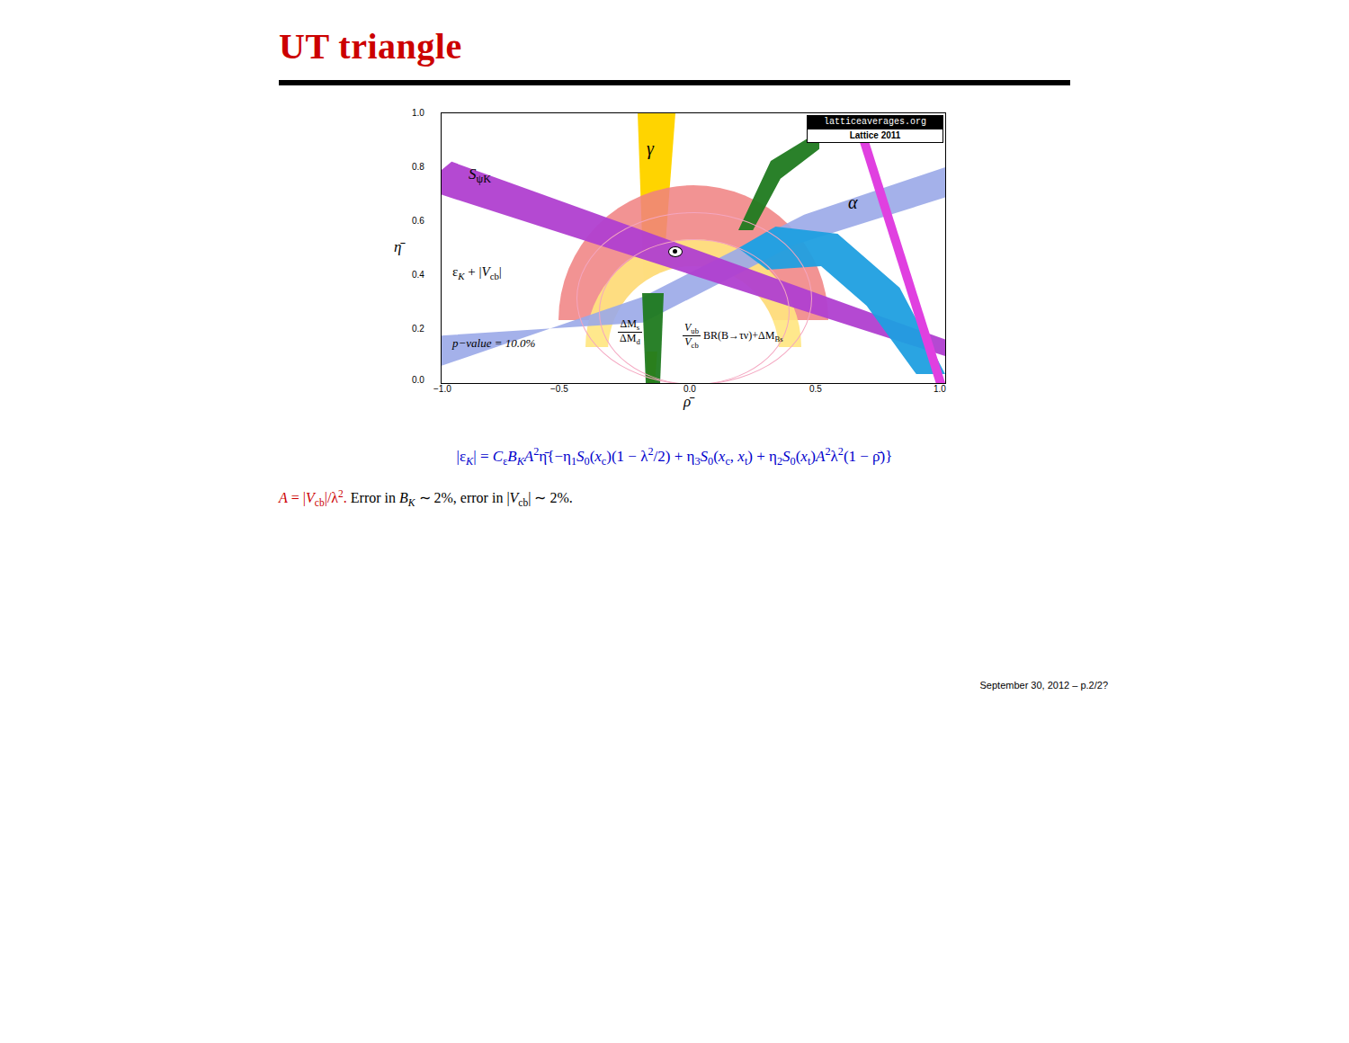UT triangle
η̄
1.0
0.8
0.6
0.4
0.2
0.0
−1.0
−0.5
0.0
0.5
1.0
ρ̄
latticeaverages.org
Lattice 2011
γ
α
SψK
εK + |Vcb|
p−value = 10.0%
ΔMs ΔMd
Vub Vcb BR(B→τν)+ΔMBs
|εK| = CεBKA2η̄{−η1S0(xc)(1 − λ2/2) + η3S0(xc, xt) + η2S0(xt)A2λ2(1 − ρ̄)}
A = |Vcb|/λ2. Error in BK ∼ 2%, error in |Vcb| ∼ 2%.
September 30, 2012 – p.2/2?